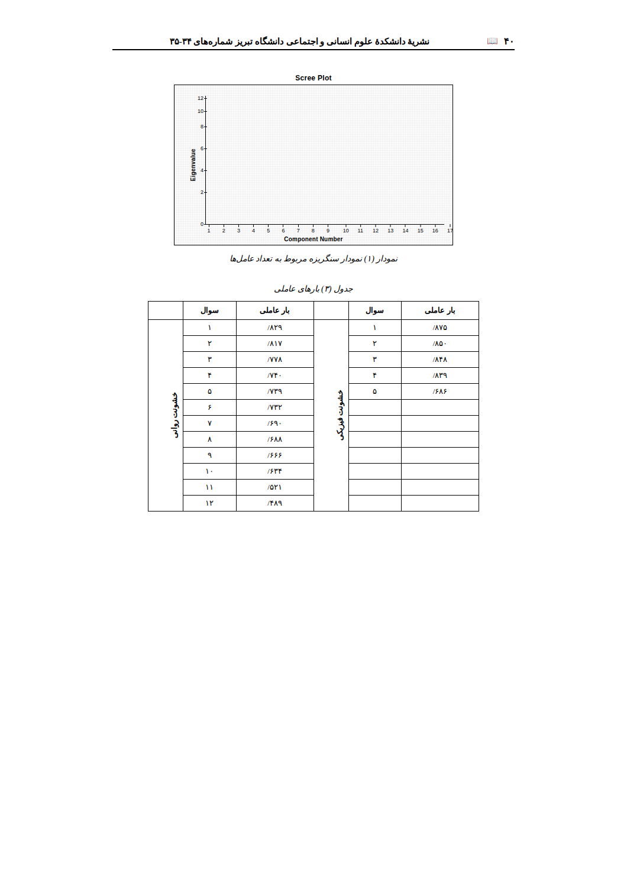۴۰ 📖
نشریهٔ دانشکدهٔ علوم انسانی و اجتماعی دانشگاه تبریز شماره‌های ۳۴-۳۵
Scree Plot
Eigenvalue
Component Number
0
2
4
6
8
10
12
1
2
3
4
5
6
7
8
9
10
11
12
13
14
15
16
17
نمودار (۱) نمودار سنگریزه مربوط به تعداد عامل‌ها
جدول (۳) بارهای عاملی
| بار عاملی | سوال | | بار عاملی | سوال | |
| --- | --- | --- | --- | --- | --- |
| /۸۷۵ | ۱ | خشونت فیزیکی | /۸۲۹ | ۱ | خشونت روانی |
| /۸۵۰ | ۲ | /۸۱۷ | ۲ |
| /۸۴۸ | ۳ | /۷۷۸ | ۳ |
| /۸۳۹ | ۴ | /۷۴۰ | ۴ |
| /۶۸۶ | ۵ | /۷۳۹ | ۵ |
| | | /۷۳۲ | ۶ |
| | | /۶۹۰ | ۷ |
| | | /۶۸۸ | ۸ |
| | | /۶۶۶ | ۹ |
| | | /۶۳۴ | ۱۰ |
| | | /۵۲۱ | ۱۱ |
| | | /۴۸۹ | ۱۲ |